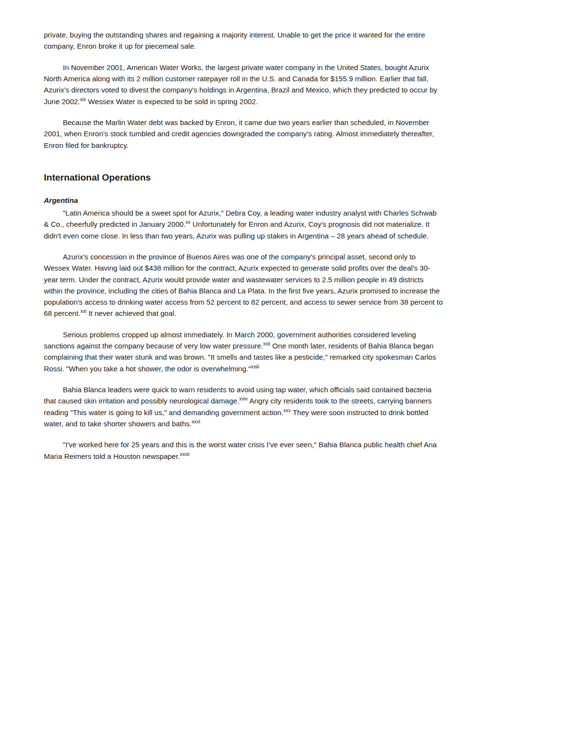private, buying the outstanding shares and regaining a majority interest. Unable to get the price it wanted for the entire company, Enron broke it up for piecemeal sale.
In November 2001, American Water Works, the largest private water company in the United States, bought Azurix North America along with its 2 million customer ratepayer roll in the U.S. and Canada for $155.9 million. Earlier that fall, Azurix's directors voted to divest the company's holdings in Argentina, Brazil and Mexico, which they predicted to occur by June 2002.xix Wessex Water is expected to be sold in spring 2002.
Because the Marlin Water debt was backed by Enron, it came due two years earlier than scheduled, in November 2001, when Enron's stock tumbled and credit agencies downgraded the company's rating. Almost immediately thereafter, Enron filed for bankruptcy.
International Operations
Argentina
"Latin America should be a sweet spot for Azurix," Debra Coy, a leading water industry analyst with Charles Schwab & Co., cheerfully predicted in January 2000.xx Unfortunately for Enron and Azurix, Coy's prognosis did not materialize. It didn't even come close. In less than two years, Azurix was pulling up stakes in Argentina – 28 years ahead of schedule.
Azurix's concession in the province of Buenos Aires was one of the company's principal asset, second only to Wessex Water. Having laid out $438 million for the contract, Azurix expected to generate solid profits over the deal's 30-year term. Under the contract, Azurix would provide water and wastewater services to 2.5 million people in 49 districts within the province, including the cities of Bahia Blanca and La Plata. In the first five years, Azurix promised to increase the population's access to drinking water access from 52 percent to 82 percent, and access to sewer service from 38 percent to 68 percent.xxi It never achieved that goal.
Serious problems cropped up almost immediately. In March 2000, government authorities considered leveling sanctions against the company because of very low water pressure.xxii One month later, residents of Bahia Blanca began complaining that their water stunk and was brown. "It smells and tastes like a pesticide," remarked city spokesman Carlos Rossi. "When you take a hot shower, the odor is overwhelming."xxiii
Bahia Blanca leaders were quick to warn residents to avoid using tap water, which officials said contained bacteria that caused skin irritation and possibly neurological damage.xxiv Angry city residents took to the streets, carrying banners reading "This water is going to kill us," and demanding government action.xxv They were soon instructed to drink bottled water, and to take shorter showers and baths.xxvi
"I've worked here for 25 years and this is the worst water crisis I've ever seen," Bahia Blanca public health chief Ana Maria Reimers told a Houston newspaper.xxvii